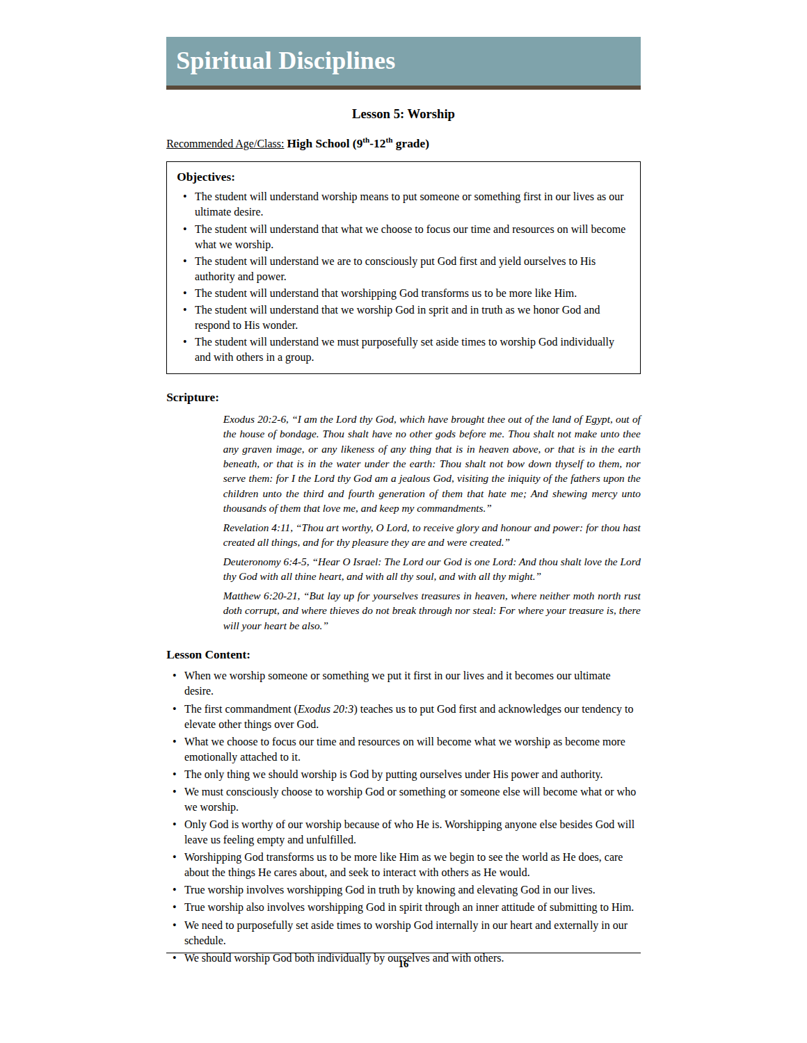Spiritual Disciplines
Lesson 5: Worship
Recommended Age/Class: High School (9th-12th grade)
Objectives:
The student will understand worship means to put someone or something first in our lives as our ultimate desire.
The student will understand that what we choose to focus our time and resources on will become what we worship.
The student will understand we are to consciously put God first and yield ourselves to His authority and power.
The student will understand that worshipping God transforms us to be more like Him.
The student will understand that we worship God in sprit and in truth as we honor God and respond to His wonder.
The student will understand we must purposefully set aside times to worship God individually and with others in a group.
Scripture:
Exodus 20:2-6, “I am the Lord thy God, which have brought thee out of the land of Egypt, out of the house of bondage. Thou shalt have no other gods before me. Thou shalt not make unto thee any graven image, or any likeness of any thing that is in heaven above, or that is in the earth beneath, or that is in the water under the earth: Thou shalt not bow down thyself to them, nor serve them: for I the Lord thy God am a jealous God, visiting the iniquity of the fathers upon the children unto the third and fourth generation of them that hate me; And shewing mercy unto thousands of them that love me, and keep my commandments.”
Revelation 4:11, “Thou art worthy, O Lord, to receive glory and honour and power: for thou hast created all things, and for thy pleasure they are and were created.”
Deuteronomy 6:4-5, “Hear O Israel: The Lord our God is one Lord: And thou shalt love the Lord thy God with all thine heart, and with all thy soul, and with all thy might.”
Matthew 6:20-21, “But lay up for yourselves treasures in heaven, where neither moth north rust doth corrupt, and where thieves do not break through nor steal: For where your treasure is, there will your heart be also.”
Lesson Content:
When we worship someone or something we put it first in our lives and it becomes our ultimate desire.
The first commandment (Exodus 20:3) teaches us to put God first and acknowledges our tendency to elevate other things over God.
What we choose to focus our time and resources on will become what we worship as become more emotionally attached to it.
The only thing we should worship is God by putting ourselves under His power and authority.
We must consciously choose to worship God or something or someone else will become what or who we worship.
Only God is worthy of our worship because of who He is. Worshipping anyone else besides God will leave us feeling empty and unfulfilled.
Worshipping God transforms us to be more like Him as we begin to see the world as He does, care about the things He cares about, and seek to interact with others as He would.
True worship involves worshipping God in truth by knowing and elevating God in our lives.
True worship also involves worshipping God in spirit through an inner attitude of submitting to Him.
We need to purposefully set aside times to worship God internally in our heart and externally in our schedule.
We should worship God both individually by ourselves and with others.
16